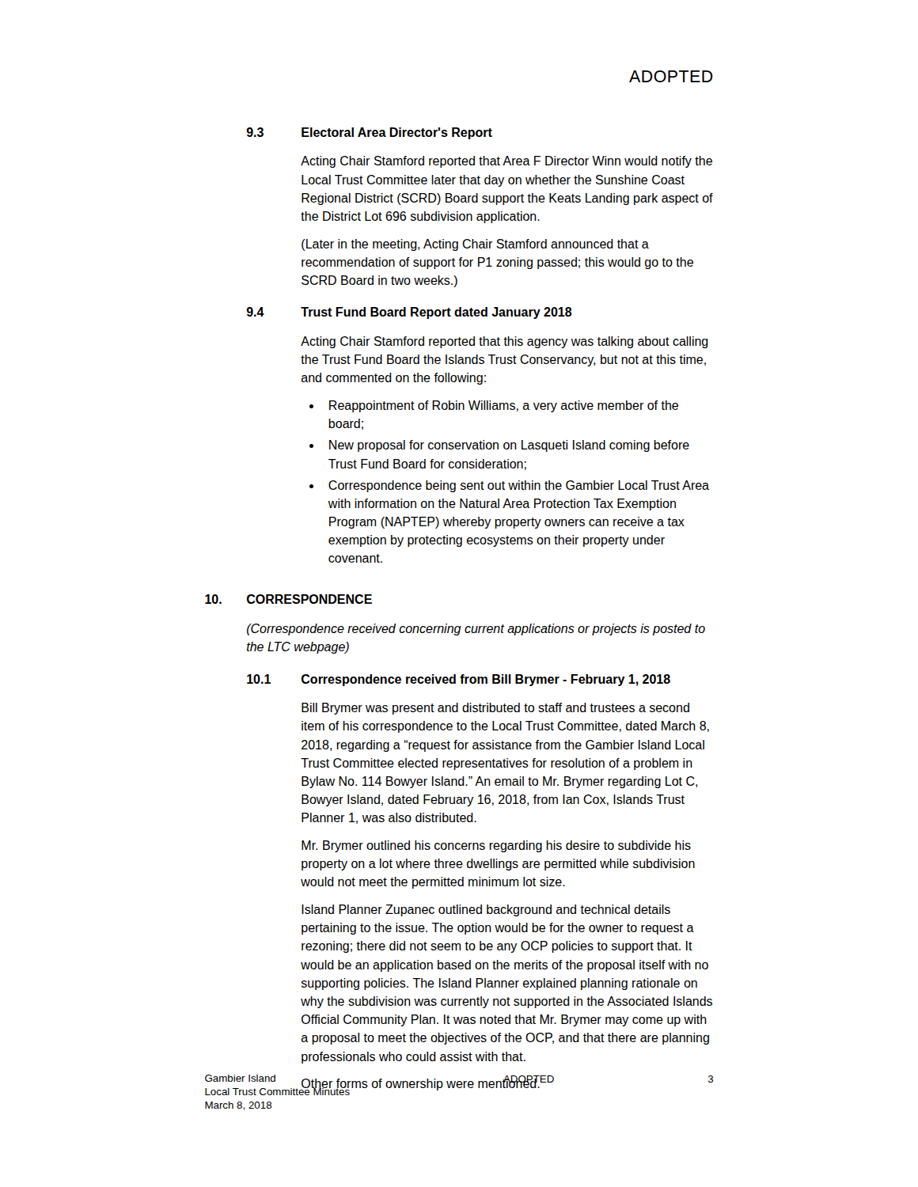ADOPTED
9.3
Electoral Area Director's Report
Acting Chair Stamford reported that Area F Director Winn would notify the Local Trust Committee later that day on whether the Sunshine Coast Regional District (SCRD) Board support the Keats Landing park aspect of the District Lot 696 subdivision application.
(Later in the meeting, Acting Chair Stamford announced that a recommendation of support for P1 zoning passed; this would go to the SCRD Board in two weeks.)
9.4
Trust Fund Board Report dated January 2018
Acting Chair Stamford reported that this agency was talking about calling the Trust Fund Board the Islands Trust Conservancy, but not at this time, and commented on the following:
Reappointment of Robin Williams, a very active member of the board;
New proposal for conservation on Lasqueti Island coming before Trust Fund Board for consideration;
Correspondence being sent out within the Gambier Local Trust Area with information on the Natural Area Protection Tax Exemption Program (NAPTEP) whereby property owners can receive a tax exemption by protecting ecosystems on their property under covenant.
10.
CORRESPONDENCE
(Correspondence received concerning current applications or projects is posted to the LTC webpage)
10.1
Correspondence received from Bill Brymer - February 1, 2018
Bill Brymer was present and distributed to staff and trustees a second item of his correspondence to the Local Trust Committee, dated March 8, 2018, regarding a “request for assistance from the Gambier Island Local Trust Committee elected representatives for resolution of a problem in Bylaw No. 114 Bowyer Island.” An email to Mr. Brymer regarding Lot C, Bowyer Island, dated February 16, 2018, from Ian Cox, Islands Trust Planner 1, was also distributed.
Mr. Brymer outlined his concerns regarding his desire to subdivide his property on a lot where three dwellings are permitted while subdivision would not meet the permitted minimum lot size.
Island Planner Zupanec outlined background and technical details pertaining to the issue. The option would be for the owner to request a rezoning; there did not seem to be any OCP policies to support that. It would be an application based on the merits of the proposal itself with no supporting policies. The Island Planner explained planning rationale on why the subdivision was currently not supported in the Associated Islands Official Community Plan. It was noted that Mr. Brymer may come up with a proposal to meet the objectives of the OCP, and that there are planning professionals who could assist with that.
Other forms of ownership were mentioned.
Gambier Island
Local Trust Committee Minutes
March 8, 2018
ADOPTED
3